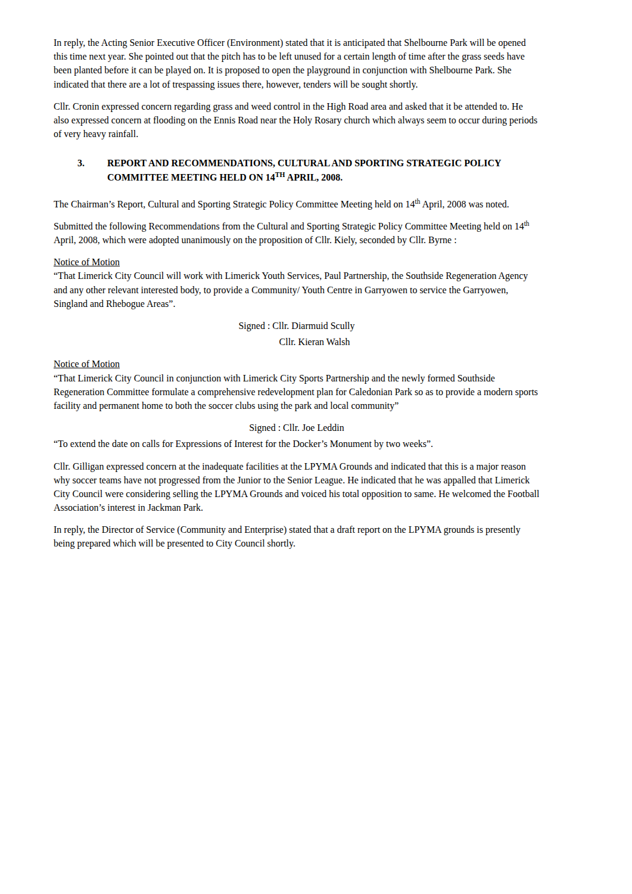In reply, the Acting Senior Executive Officer (Environment) stated that it is anticipated that Shelbourne Park will be opened this time next year. She pointed out that the pitch has to be left unused for a certain length of time after the grass seeds have been planted before it can be played on. It is proposed to open the playground in conjunction with Shelbourne Park. She indicated that there are a lot of trespassing issues there, however, tenders will be sought shortly.
Cllr. Cronin expressed concern regarding grass and weed control in the High Road area and asked that it be attended to. He also expressed concern at flooding on the Ennis Road near the Holy Rosary church which always seem to occur during periods of very heavy rainfall.
3. Report and Recommendations, Cultural and Sporting Strategic Policy Committee Meeting held on 14th April, 2008.
The Chairman’s Report, Cultural and Sporting Strategic Policy Committee Meeting held on 14th April, 2008 was noted.
Submitted the following Recommendations from the Cultural and Sporting Strategic Policy Committee Meeting held on 14th April, 2008, which were adopted unanimously on the proposition of Cllr. Kiely, seconded by Cllr. Byrne :
Notice of Motion
“That Limerick City Council will work with Limerick Youth Services, Paul Partnership, the Southside Regeneration Agency and any other relevant interested body, to provide a Community/ Youth Centre in Garryowen to service the Garryowen, Singland and Rhebogue Areas”.
Signed : Cllr. Diarmuid Scully
Cllr. Kieran Walsh
Notice of Motion
“That Limerick City Council in conjunction with Limerick City Sports Partnership and the newly formed Southside Regeneration Committee formulate a comprehensive redevelopment plan for Caledonian Park so as to provide a modern sports facility and permanent home to both the soccer clubs using the park and local community”
Signed : Cllr. Joe Leddin
“To extend the date on calls for Expressions of Interest for the Docker’s Monument by two weeks”.
Cllr. Gilligan expressed concern at the inadequate facilities at the LPYMA Grounds and indicated that this is a major reason why soccer teams have not progressed from the Junior to the Senior League. He indicated that he was appalled that Limerick City Council were considering selling the LPYMA Grounds and voiced his total opposition to same. He welcomed the Football Association’s interest in Jackman Park.
In reply, the Director of Service (Community and Enterprise) stated that a draft report on the LPYMA grounds is presently being prepared which will be presented to City Council shortly.